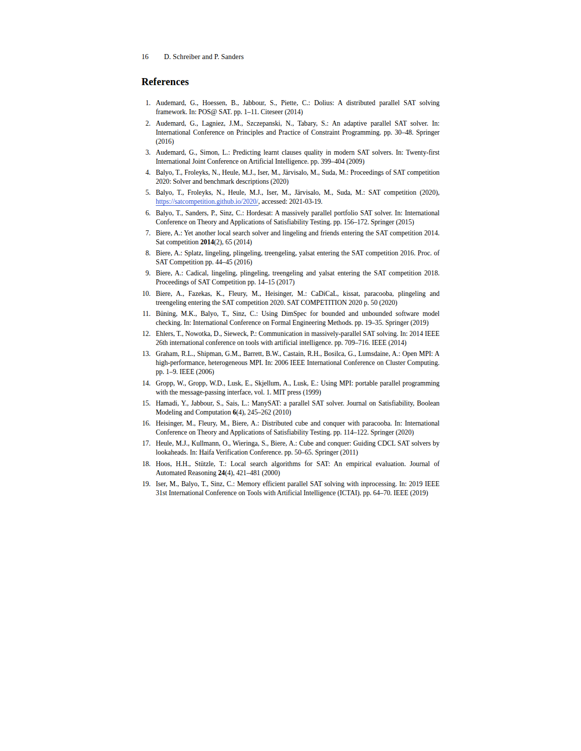16 D. Schreiber and P. Sanders
References
1. Audemard, G., Hoessen, B., Jabbour, S., Piette, C.: Dolius: A distributed parallel SAT solving framework. In: POS@ SAT. pp. 1–11. Citeseer (2014)
2. Audemard, G., Lagniez, J.M., Szczepanski, N., Tabary, S.: An adaptive parallel SAT solver. In: International Conference on Principles and Practice of Constraint Programming. pp. 30–48. Springer (2016)
3. Audemard, G., Simon, L.: Predicting learnt clauses quality in modern SAT solvers. In: Twenty-first International Joint Conference on Artificial Intelligence. pp. 399–404 (2009)
4. Balyo, T., Froleyks, N., Heule, M.J., Iser, M., Järvisalo, M., Suda, M.: Proceedings of SAT competition 2020: Solver and benchmark descriptions (2020)
5. Balyo, T., Froleyks, N., Heule, M.J., Iser, M., Järvisalo, M., Suda, M.: SAT competition (2020), https://satcompetition.github.io/2020/, accessed: 2021-03-19.
6. Balyo, T., Sanders, P., Sinz, C.: Hordesat: A massively parallel portfolio SAT solver. In: International Conference on Theory and Applications of Satisfiability Testing. pp. 156–172. Springer (2015)
7. Biere, A.: Yet another local search solver and lingeling and friends entering the SAT competition 2014. Sat competition 2014(2), 65 (2014)
8. Biere, A.: Splatz, lingeling, plingeling, treengeling, yalsat entering the SAT competition 2016. Proc. of SAT Competition pp. 44–45 (2016)
9. Biere, A.: Cadical, lingeling, plingeling, treengeling and yalsat entering the SAT competition 2018. Proceedings of SAT Competition pp. 14–15 (2017)
10. Biere, A., Fazekas, K., Fleury, M., Heisinger, M.: CaDiCaL, kissat, paracooba, plingeling and treengeling entering the SAT competition 2020. SAT COMPETITION 2020 p. 50 (2020)
11. Büning, M.K., Balyo, T., Sinz, C.: Using DimSpec for bounded and unbounded software model checking. In: International Conference on Formal Engineering Methods. pp. 19–35. Springer (2019)
12. Ehlers, T., Nowotka, D., Sieweck, P.: Communication in massively-parallel SAT solving. In: 2014 IEEE 26th international conference on tools with artificial intelligence. pp. 709–716. IEEE (2014)
13. Graham, R.L., Shipman, G.M., Barrett, B.W., Castain, R.H., Bosilca, G., Lumsdaine, A.: Open MPI: A high-performance, heterogeneous MPI. In: 2006 IEEE International Conference on Cluster Computing. pp. 1–9. IEEE (2006)
14. Gropp, W., Gropp, W.D., Lusk, E., Skjellum, A., Lusk, E.: Using MPI: portable parallel programming with the message-passing interface, vol. 1. MIT press (1999)
15. Hamadi, Y., Jabbour, S., Sais, L.: ManySAT: a parallel SAT solver. Journal on Satisfiability, Boolean Modeling and Computation 6(4), 245–262 (2010)
16. Heisinger, M., Fleury, M., Biere, A.: Distributed cube and conquer with paracooba. In: International Conference on Theory and Applications of Satisfiability Testing. pp. 114–122. Springer (2020)
17. Heule, M.J., Kullmann, O., Wieringa, S., Biere, A.: Cube and conquer: Guiding CDCL SAT solvers by lookaheads. In: Haifa Verification Conference. pp. 50–65. Springer (2011)
18. Hoos, H.H., Stützle, T.: Local search algorithms for SAT: An empirical evaluation. Journal of Automated Reasoning 24(4), 421–481 (2000)
19. Iser, M., Balyo, T., Sinz, C.: Memory efficient parallel SAT solving with inprocessing. In: 2019 IEEE 31st International Conference on Tools with Artificial Intelligence (ICTAI). pp. 64–70. IEEE (2019)